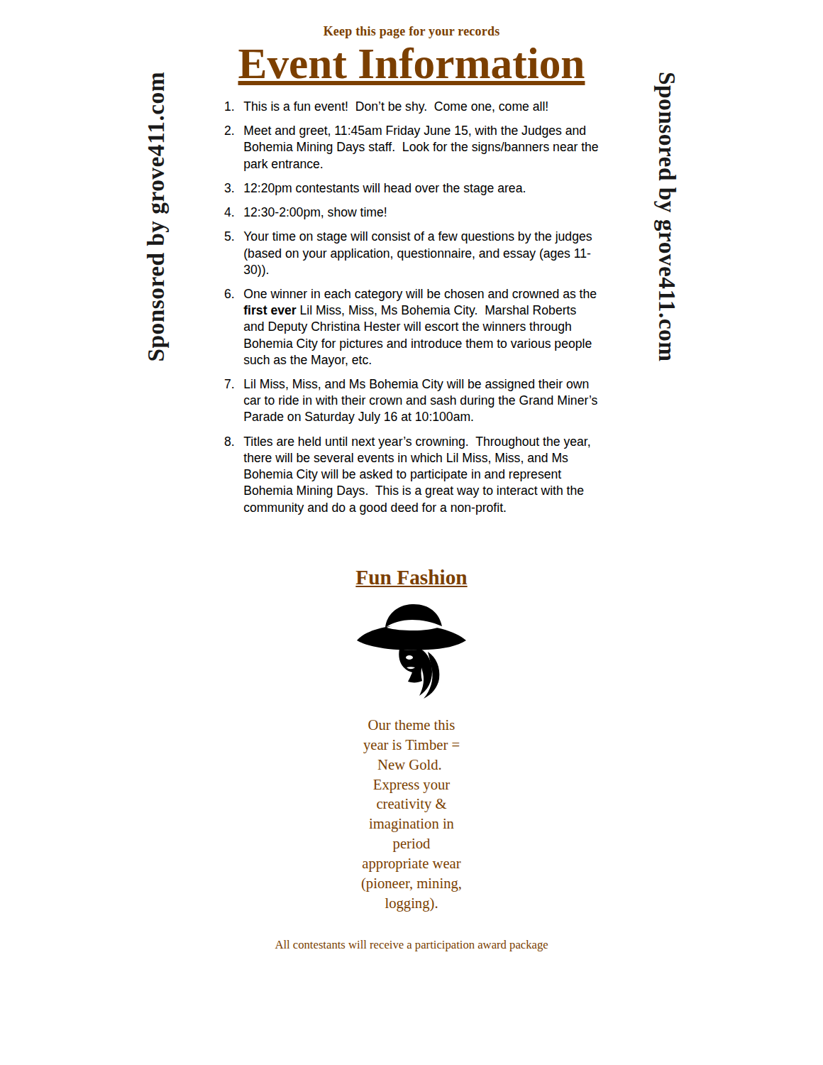Sponsored by grove411.com
Sponsored by grove411.com
Keep this page for your records
Event Information
This is a fun event! Don’t be shy. Come one, come all!
Meet and greet, 11:45am Friday June 15, with the Judges and Bohemia Mining Days staff. Look for the signs/banners near the park entrance.
12:20pm contestants will head over the stage area.
12:30-2:00pm, show time!
Your time on stage will consist of a few questions by the judges (based on your application, questionnaire, and essay (ages 11-30)).
One winner in each category will be chosen and crowned as the first ever Lil Miss, Miss, Ms Bohemia City. Marshal Roberts and Deputy Christina Hester will escort the winners through Bohemia City for pictures and introduce them to various people such as the Mayor, etc.
Lil Miss, Miss, and Ms Bohemia City will be assigned their own car to ride in with their crown and sash during the Grand Miner’s Parade on Saturday July 16 at 10:100am.
Titles are held until next year’s crowning. Throughout the year, there will be several events in which Lil Miss, Miss, and Ms Bohemia City will be asked to participate in and represent Bohemia Mining Days. This is a great way to interact with the community and do a good deed for a non-profit.
Fun Fashion
Our theme this year is Timber = New Gold. Express your creativity & imagination in period appropriate wear (pioneer, mining, logging).
All contestants will receive a participation award package